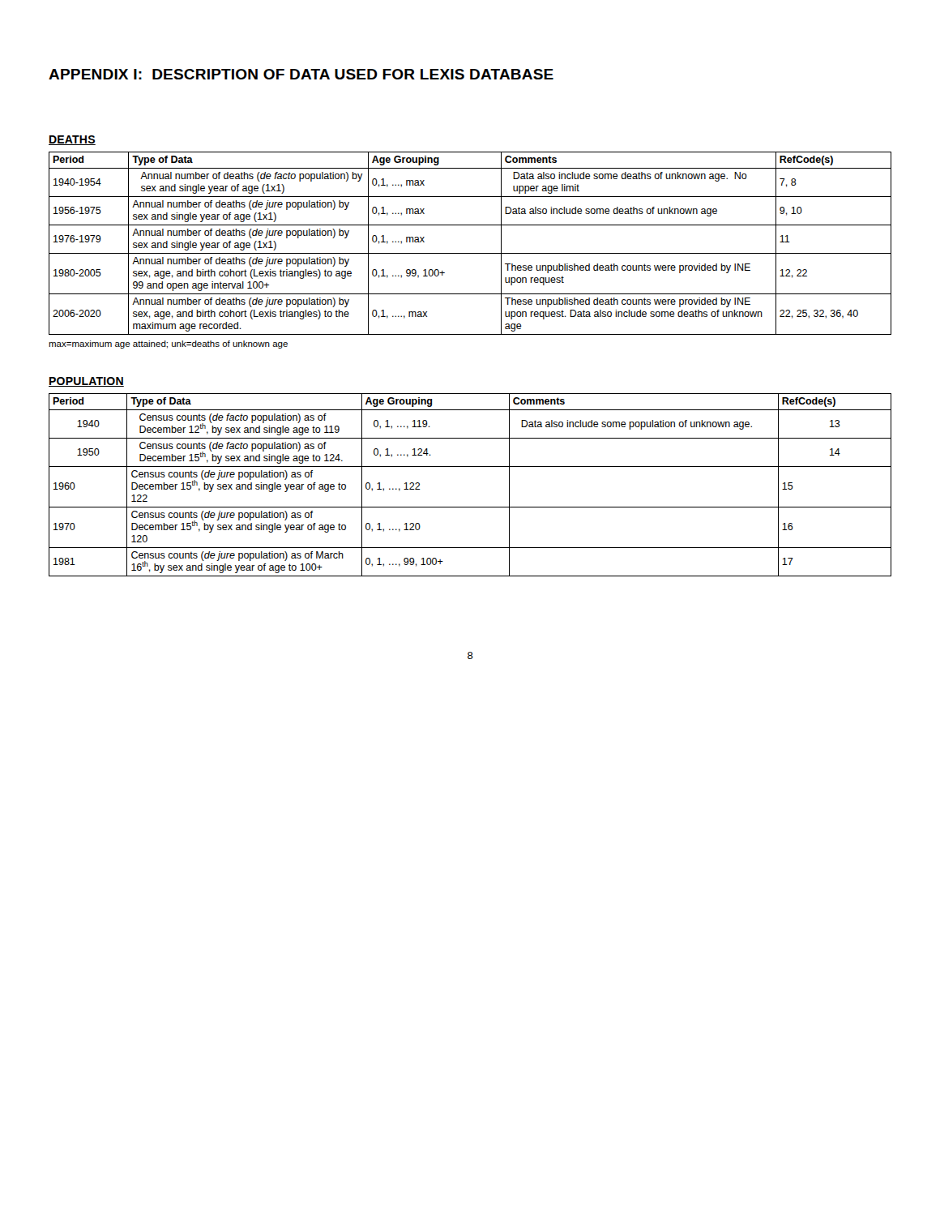APPENDIX I: DESCRIPTION OF DATA USED FOR LEXIS DATABASE
DEATHS
| Period | Type of Data | Age Grouping | Comments | RefCode(s) |
| --- | --- | --- | --- | --- |
| 1940-1954 | Annual number of deaths ( de facto population) by sex and single year of age (1x1) | 0,1, ..., max | Data also include some deaths of unknown age. No upper age limit | 7, 8 |
| 1956-1975 | Annual number of deaths ( de jure population) by sex and single year of age (1x1) | 0,1, ..., max | Data also include some deaths of unknown age | 9, 10 |
| 1976-1979 | Annual number of deaths ( de jure population) by sex and single year of age (1x1) | 0,1, ..., max | | 11 |
| 1980-2005 | Annual number of deaths ( de jure population) by sex, age, and birth cohort (Lexis triangles) to age 99 and open age interval 100+ | 0,1, ..., 99, 100+ | These unpublished death counts were provided by INE upon request | 12, 22 |
| 2006-2020 | Annual number of deaths ( de jure population) by sex, age, and birth cohort (Lexis triangles) to the maximum age recorded. | 0,1, ...., max | These unpublished death counts were provided by INE upon request. Data also include some deaths of unknown age | 22, 25, 32, 36, 40 |
max=maximum age attained; unk=deaths of unknown age
POPULATION
| Period | Type of Data | Age Grouping | Comments | RefCode(s) |
| --- | --- | --- | --- | --- |
| 1940 | Census counts ( de facto population) as of December 12 th , by sex and single age to 119 | 0, 1, …, 119. | Data also include some population of unknown age. | 13 |
| 1950 | Census counts ( de facto population) as of December 15 th , by sex and single age to 124. | 0, 1, …, 124. | | 14 |
| 1960 | Census counts ( de jure population) as of December 15 th , by sex and single year of age to 122 | 0, 1, …, 122 | | 15 |
| 1970 | Census counts ( de jure population) as of December 15 th , by sex and single year of age to 120 | 0, 1, …, 120 | | 16 |
| 1981 | Census counts ( de jure population) as of March 16 th , by sex and single year of age to 100+ | 0, 1, …, 99, 100+ | | 17 |
8